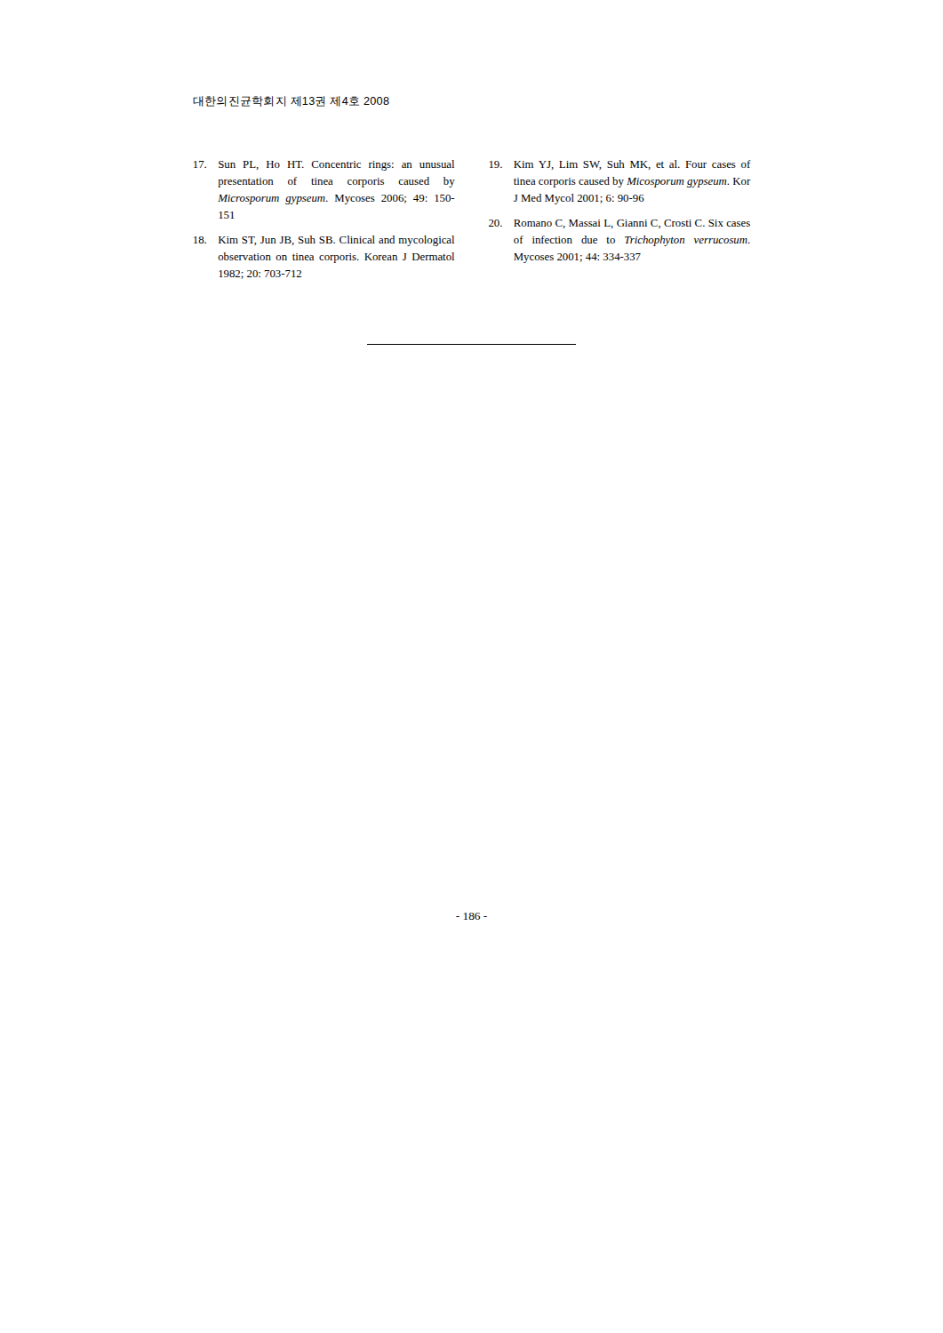대한의진균학회지 제13권 제4호 2008
17. Sun PL, Ho HT. Concentric rings: an unusual presentation of tinea corporis caused by Microsporum gypseum. Mycoses 2006; 49: 150-151
18. Kim ST, Jun JB, Suh SB. Clinical and mycological observation on tinea corporis. Korean J Dermatol 1982; 20: 703-712
19. Kim YJ, Lim SW, Suh MK, et al. Four cases of tinea corporis caused by Micosporum gypseum. Kor J Med Mycol 2001; 6: 90-96
20. Romano C, Massai L, Gianni C, Crosti C. Six cases of infection due to Trichophyton verrucosum. Mycoses 2001; 44: 334-337
- 186 -